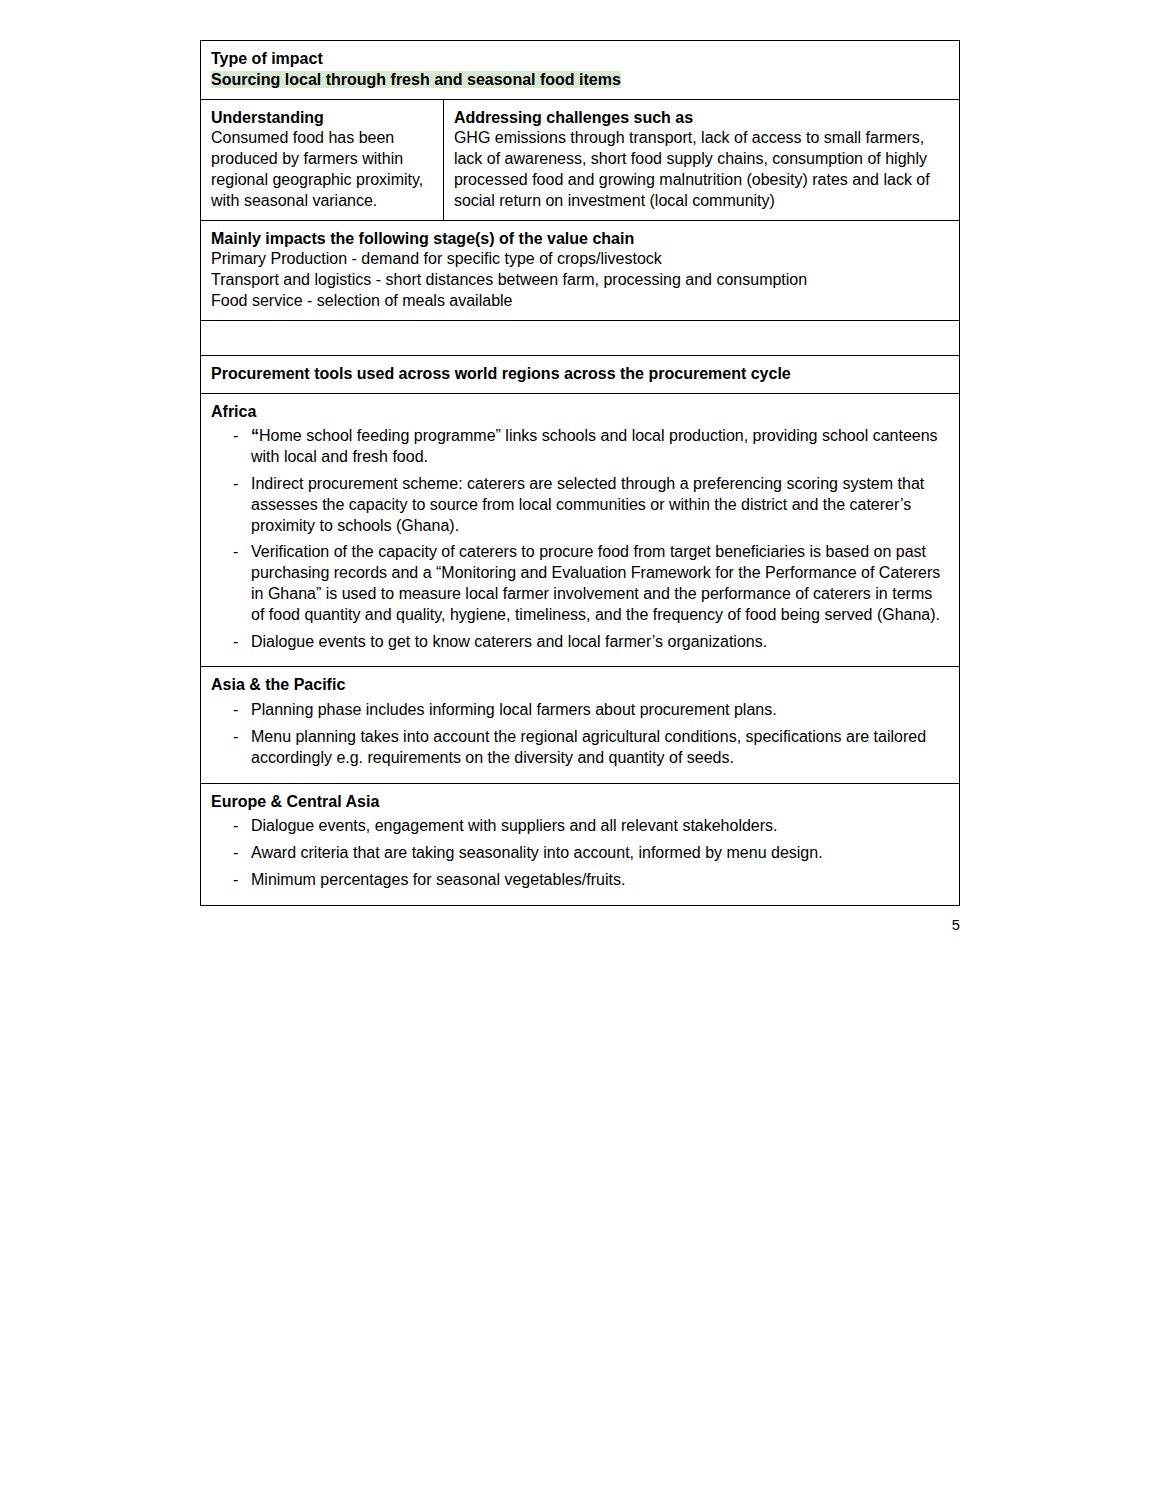| Type of impact Sourcing local through fresh and seasonal food items |
| Understanding Consumed food has been produced by farmers within regional geographic proximity, with seasonal variance. | Addressing challenges such as GHG emissions through transport, lack of access to small farmers, lack of awareness, short food supply chains, consumption of highly processed food and growing malnutrition (obesity) rates and lack of social return on investment (local community) |
| Mainly impacts the following stage(s) of the value chain Primary Production - demand for specific type of crops/livestock Transport and logistics - short distances between farm, processing and consumption Food service - selection of meals available |
| Procurement tools used across world regions across the procurement cycle |
| Africa “ Home school feeding programme” links schools and local production, providing school canteens with local and fresh food. Indirect procurement scheme: caterers are selected through a preferencing scoring system that assesses the capacity to source from local communities or within the district and the caterer’s proximity to schools (Ghana). Verification of the capacity of caterers to procure food from target beneficiaries is based on past purchasing records and a “Monitoring and Evaluation Framework for the Performance of Caterers in Ghana” is used to measure local farmer involvement and the performance of caterers in terms of food quantity and quality, hygiene, timeliness, and the frequency of food being served (Ghana). Dialogue events to get to know caterers and local farmer’s organizations. |
| Asia & the Pacific Planning phase includes informing local farmers about procurement plans. Menu planning takes into account the regional agricultural conditions, specifications are tailored accordingly e.g. requirements on the diversity and quantity of seeds. |
| Europe & Central Asia Dialogue events, engagement with suppliers and all relevant stakeholders. Award criteria that are taking seasonality into account, informed by menu design. Minimum percentages for seasonal vegetables/fruits. |
5